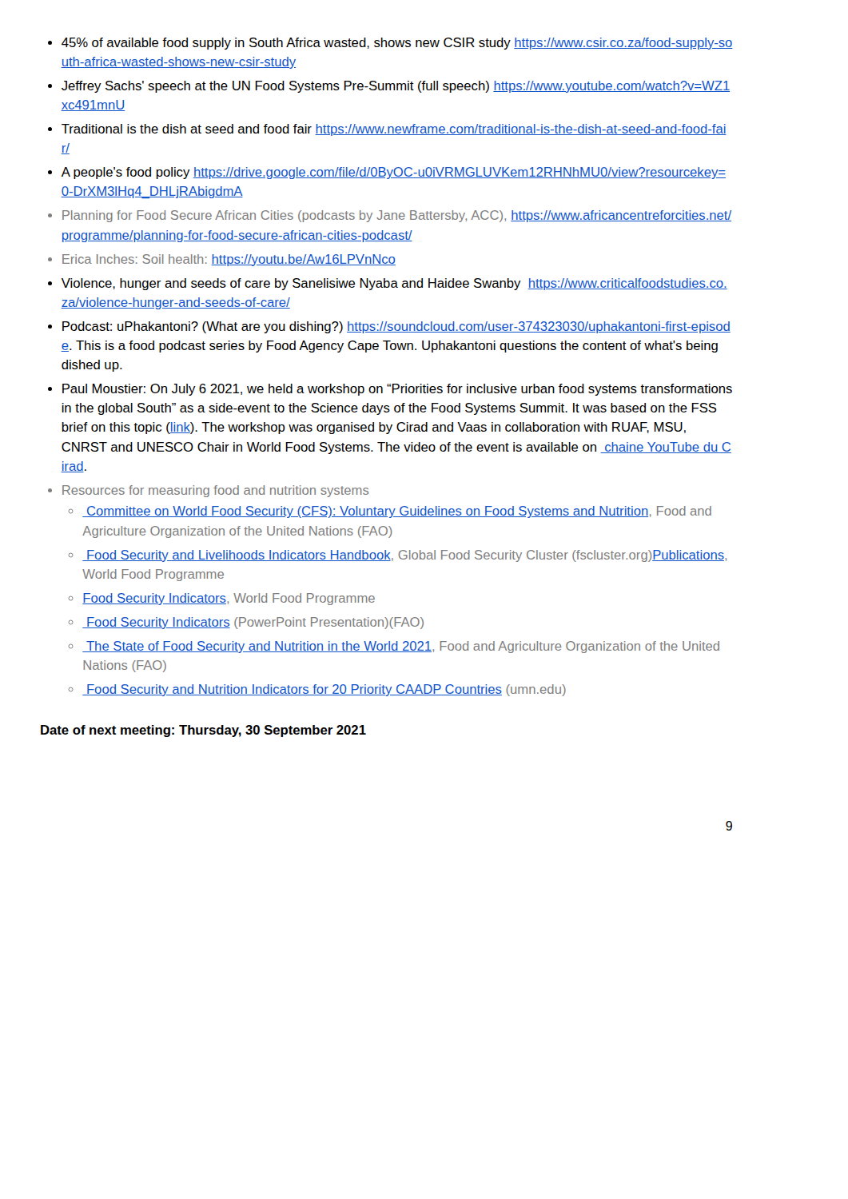45% of available food supply in South Africa wasted, shows new CSIR study https://www.csir.co.za/food-supply-south-africa-wasted-shows-new-csir-study
Jeffrey Sachs' speech at the UN Food Systems Pre-Summit (full speech) https://www.youtube.com/watch?v=WZ1xc491mnU
Traditional is the dish at seed and food fair https://www.newframe.com/traditional-is-the-dish-at-seed-and-food-fair/
A people's food policy https://drive.google.com/file/d/0ByOC-u0iVRMGLUVKem12RHNhMU0/view?resourcekey=0-DrXM3lHq4_DHLjRAbigdmA
Planning for Food Secure African Cities (podcasts by Jane Battersby, ACC), https://www.africancentreforcities.net/programme/planning-for-food-secure-african-cities-podcast/
Erica Inches: Soil health: https://youtu.be/Aw16LPVnNco
Violence, hunger and seeds of care by Sanelisiwe Nyaba and Haidee Swanby https://www.criticalfoodstudies.co.za/violence-hunger-and-seeds-of-care/
Podcast: uPhakantoni? (What are you dishing?) https://soundcloud.com/user-374323030/uphakantoni-first-episode. This is a food podcast series by Food Agency Cape Town. Uphakantoni questions the content of what's being dished up.
Paul Moustier: On July 6 2021, we held a workshop on “Priorities for inclusive urban food systems transformations in the global South” as a side-event to the Science days of the Food Systems Summit. It was based on the FSS brief on this topic (link). The workshop was organised by Cirad and Vaas in collaboration with RUAF, MSU, CNRST and UNESCO Chair in World Food Systems. The video of the event is available on chaine YouTube du Cirad.
Resources for measuring food and nutrition systems
Committee on World Food Security (CFS): Voluntary Guidelines on Food Systems and Nutrition, Food and Agriculture Organization of the United Nations (FAO)
Food Security and Livelihoods Indicators Handbook, Global Food Security Cluster (fscluster.org)Publications, World Food Programme
Food Security Indicators, World Food Programme
Food Security Indicators (PowerPoint Presentation)(FAO)
The State of Food Security and Nutrition in the World 2021, Food and Agriculture Organization of the United Nations (FAO)
Food Security and Nutrition Indicators for 20 Priority CAADP Countries (umn.edu)
Date of next meeting: Thursday, 30 September 2021
9